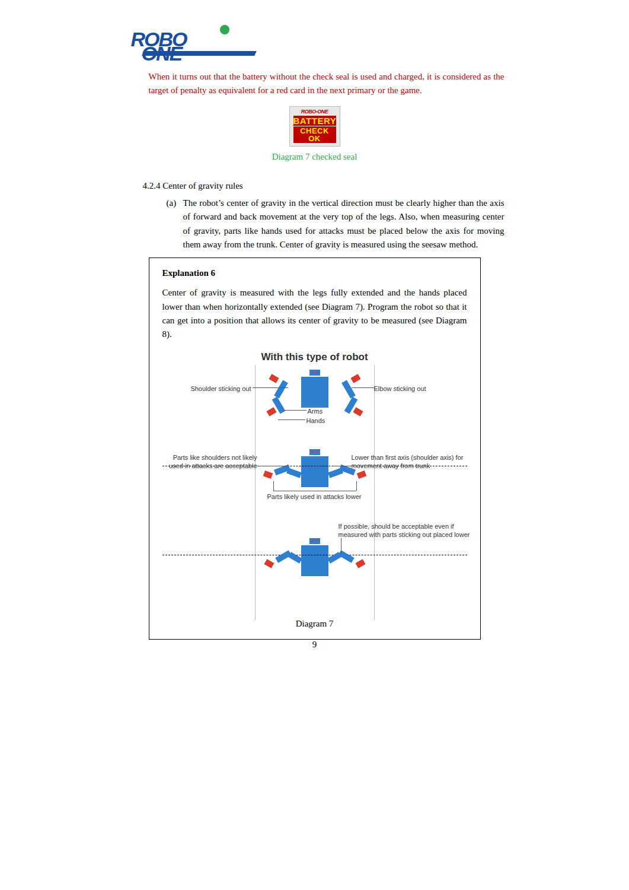ROBO ONE
When it turns out that the battery without the check seal is used and charged, it is considered as the target of penalty as equivalent for a red card in the next primary or the game.
ROBO-ONE
BATTERY
CHECK OK
Diagram 7 checked seal
4.2.4 Center of gravity rules
(a) The robot’s center of gravity in the vertical direction must be clearly higher than the axis of forward and back movement at the very top of the legs. Also, when measuring center of gravity, parts like hands used for attacks must be placed below the axis for moving them away from the trunk. Center of gravity is measured using the seesaw method.
Explanation 6
Center of gravity is measured with the legs fully extended and the hands placed lower than when horizontally extended (see Diagram 7). Program the robot so that it can get into a position that allows its center of gravity to be measured (see Diagram 8).
With this type of robot
Shoulder sticking out
Elbow sticking out
Arms
Hands
Parts like shoulders not likely
used in attacks are acceptable
Lower than first axis (shoulder axis) for
movement away from trunk
Parts likely used in attacks lower
If possible, should be acceptable even if
measured with parts sticking out placed lower
Diagram 7
9